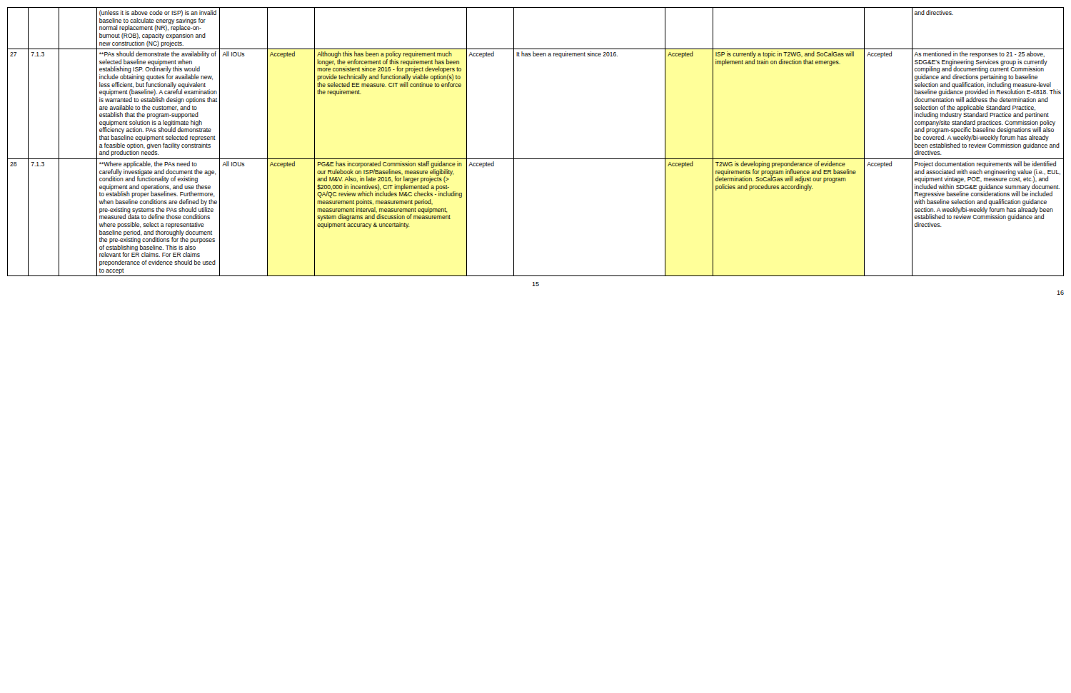| | | | (unless it is above code or ISP) is an invalid baseline to calculate energy savings for normal replacement (NR), replace-on-burnout (ROB), capacity expansion and new construction (NC) projects. | | | | | | | | | and directives. |
| 27 | 7.1.3 | | **PAs should demonstrate the availability of selected baseline equipment when establishing ISP. Ordinarily this would include obtaining quotes for available new, less efficient, but functionally equivalent equipment (baseline). A careful examination is warranted to establish design options that are available to the customer, and to establish that the program-supported equipment solution is a legitimate high efficiency action. PAs should demonstrate that baseline equipment selected represent a feasible option, given facility constraints and production needs. | All IOUs | Accepted | Although this has been a policy requirement much longer, the enforcement of this requirement has been more consistent since 2016 - for project developers to provide technically and functionally viable option(s) to the selected EE measure. CIT will continue to enforce the requirement. | Accepted | It has been a requirement since 2016. | Accepted | ISP is currently a topic in T2WG, and SoCalGas will implement and train on direction that emerges. | Accepted | As mentioned in the responses to 21 - 25 above, SDG&E's Engineering Services group is currently compiling and documenting current Commission guidance and directions pertaining to baseline selection and qualification, including measure-level baseline guidance provided in Resolution E-4818. This documentation will address the determination and selection of the applicable Standard Practice, including Industry Standard Practice and pertinent company/site standard practices. Commission policy and program-specific baseline designations will also be covered. A weekly/bi-weekly forum has already been established to review Commission guidance and directives. |
| 28 | 7.1.3 | | **Where applicable, the PAs need to carefully investigate and document the age, condition and functionality of existing equipment and operations, and use these to establish proper baselines. Furthermore, when baseline conditions are defined by the pre-existing systems the PAs should utilize measured data to define those conditions where possible, select a representative baseline period, and thoroughly document the pre-existing conditions for the purposes of establishing baseline. This is also relevant for ER claims. For ER claims preponderance of evidence should be used to accept | All IOUs | Accepted | PG&E has incorporated Commission staff guidance in our Rulebook on ISP/Baselines, measure eligibility, and M&V. Also, in late 2016, for larger projects (> $200,000 in incentives), CIT implemented a post-QA/QC review which includes M&C checks - including measurement points, measurement period, measurement interval, measurement equipment, system diagrams and discussion of measurement equipment accuracy & uncertainty. | Accepted | | Accepted | T2WG is developing preponderance of evidence requirements for program influence and ER baseline determination. SoCalGas will adjust our program policies and procedures accordingly. | Accepted | Project documentation requirements will be identified and associated with each engineering value (i.e., EUL, equipment vintage, POE, measure cost, etc.), and included within SDG&E guidance summary document. Regressive baseline considerations will be included with baseline selection and qualification guidance section. A weekly/bi-weekly forum has already been established to review Commission guidance and directives. |
15
16